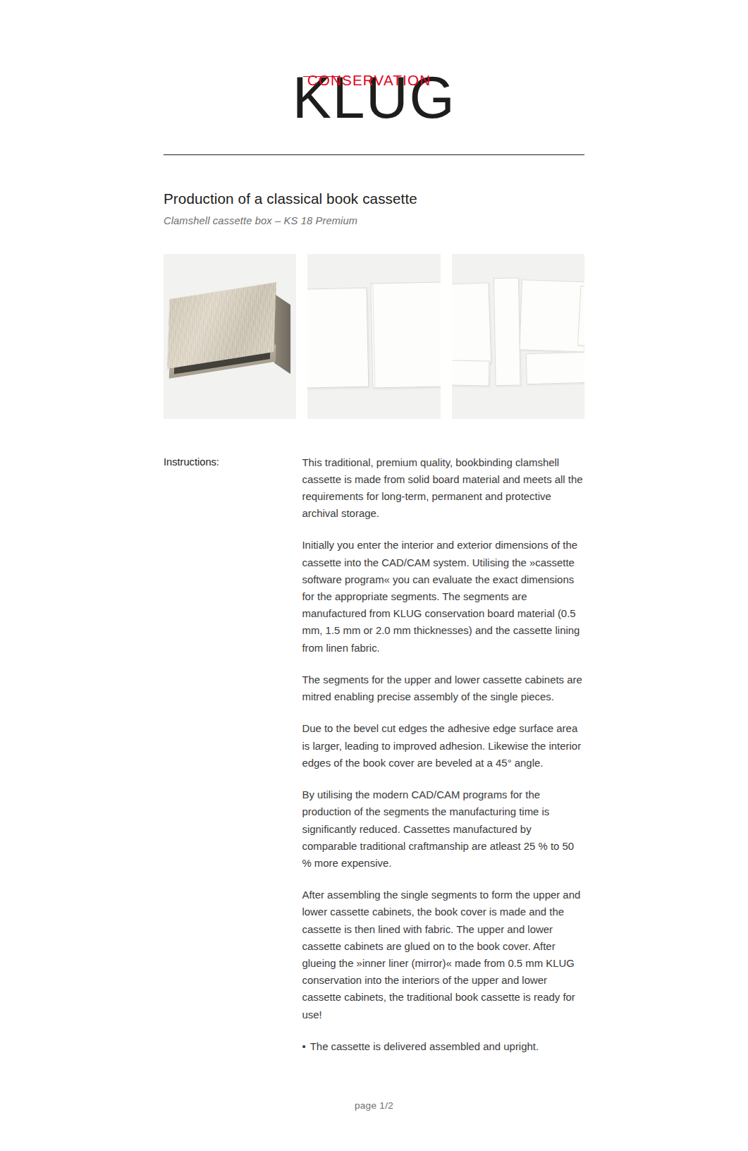KLUG CONSERVATION
Production of a classical book cassette
Clamshell cassette box – KS 18 Premium
Instructions:
This traditional, premium quality, bookbinding clamshell cassette is made from solid board material and meets all the requirements for long-term, permanent and protective archival storage.
Initially you enter the interior and exterior dimensions of the cassette into the CAD/CAM system. Utilising the »cassette software program« you can evaluate the exact dimensions for the appropriate segments. The segments are manufactured from KLUG conservation board material (0.5 mm, 1.5 mm or 2.0 mm thicknesses) and the cassette lining from linen fabric.
The segments for the upper and lower cassette cabinets are mitred enabling precise assembly of the single pieces.
Due to the bevel cut edges the adhesive edge surface area is larger, leading to improved adhesion. Likewise the interior edges of the book cover are beveled at a 45° angle.
By utilising the modern CAD/CAM programs for the production of the segments the manufacturing time is significantly reduced. Cassettes manufactured by comparable traditional craftmanship are atleast 25 % to 50 % more expensive.
After assembling the single segments to form the upper and lower cassette cabinets, the book cover is made and the cassette is then lined with fabric. The upper and lower cassette cabinets are glued on to the book cover. After glueing the »inner liner (mirror)« made from 0.5 mm KLUG conservation into the interiors of the upper and lower cassette cabinets, the traditional book cassette is ready for use!
The cassette is delivered assembled and upright.
page 1/2